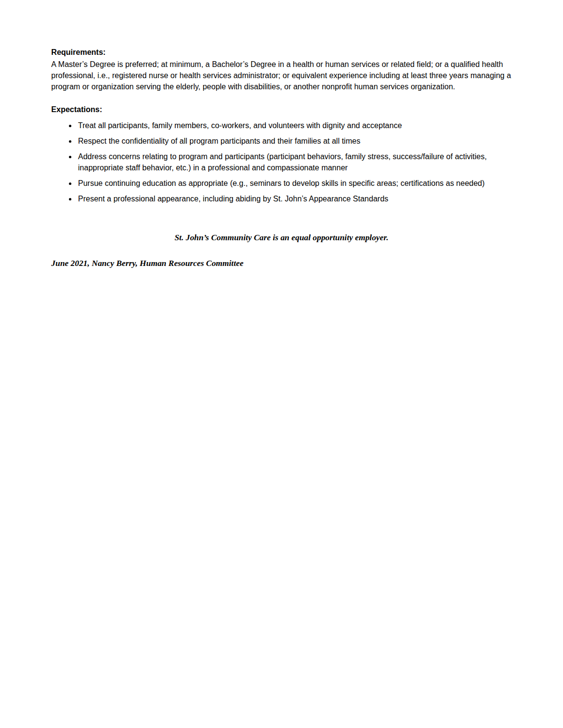Requirements:
A Master’s Degree is preferred; at minimum, a Bachelor’s Degree in a health or human services or related field; or a qualified health professional, i.e., registered nurse or health services administrator; or equivalent experience including at least three years managing a program or organization serving the elderly, people with disabilities, or another nonprofit human services organization.
Expectations:
Treat all participants, family members, co-workers, and volunteers with dignity and acceptance
Respect the confidentiality of all program participants and their families at all times
Address concerns relating to program and participants (participant behaviors, family stress, success/failure of activities, inappropriate staff behavior, etc.) in a professional and compassionate manner
Pursue continuing education as appropriate (e.g., seminars to develop skills in specific areas; certifications as needed)
Present a professional appearance, including abiding by St. John’s Appearance Standards
St. John’s Community Care is an equal opportunity employer.
June 2021, Nancy Berry, Human Resources Committee